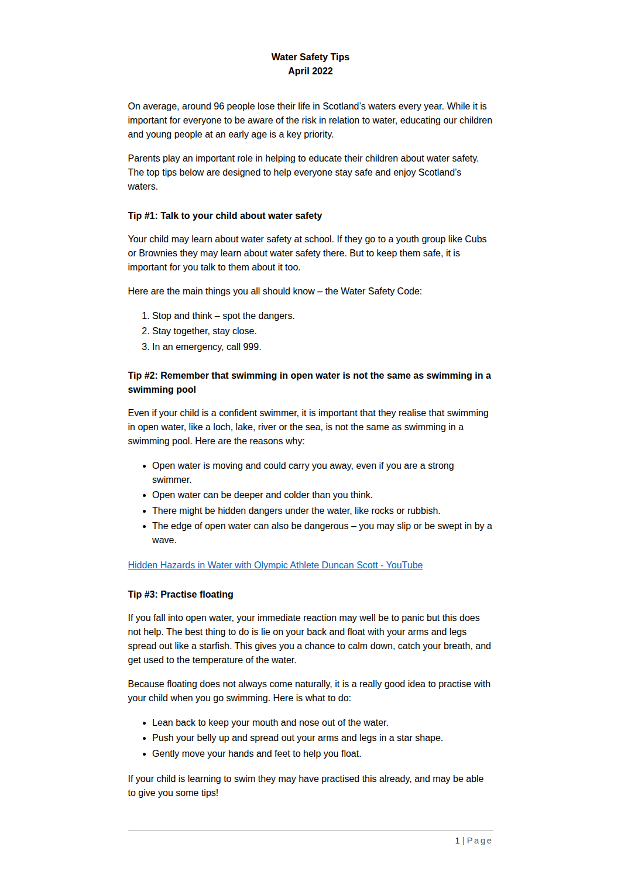Water Safety Tips
April 2022
On average, around 96 people lose their life in Scotland’s waters every year. While it is important for everyone to be aware of the risk in relation to water, educating our children and young people at an early age is a key priority.
Parents play an important role in helping to educate their children about water safety. The top tips below are designed to help everyone stay safe and enjoy Scotland’s waters.
Tip #1: Talk to your child about water safety
Your child may learn about water safety at school. If they go to a youth group like Cubs or Brownies they may learn about water safety there. But to keep them safe, it is important for you talk to them about it too.
Here are the main things you all should know – the Water Safety Code:
Stop and think – spot the dangers.
Stay together, stay close.
In an emergency, call 999.
Tip #2: Remember that swimming in open water is not the same as swimming in a swimming pool
Even if your child is a confident swimmer, it is important that they realise that swimming in open water, like a loch, lake, river or the sea, is not the same as swimming in a swimming pool. Here are the reasons why:
Open water is moving and could carry you away, even if you are a strong swimmer.
Open water can be deeper and colder than you think.
There might be hidden dangers under the water, like rocks or rubbish.
The edge of open water can also be dangerous – you may slip or be swept in by a wave.
Hidden Hazards in Water with Olympic Athlete Duncan Scott - YouTube
Tip #3: Practise floating
If you fall into open water, your immediate reaction may well be to panic but this does not help. The best thing to do is lie on your back and float with your arms and legs spread out like a starfish. This gives you a chance to calm down, catch your breath, and get used to the temperature of the water.
Because floating does not always come naturally, it is a really good idea to practise with your child when you go swimming. Here is what to do:
Lean back to keep your mouth and nose out of the water.
Push your belly up and spread out your arms and legs in a star shape.
Gently move your hands and feet to help you float.
If your child is learning to swim they may have practised this already, and may be able to give you some tips!
1 | Page